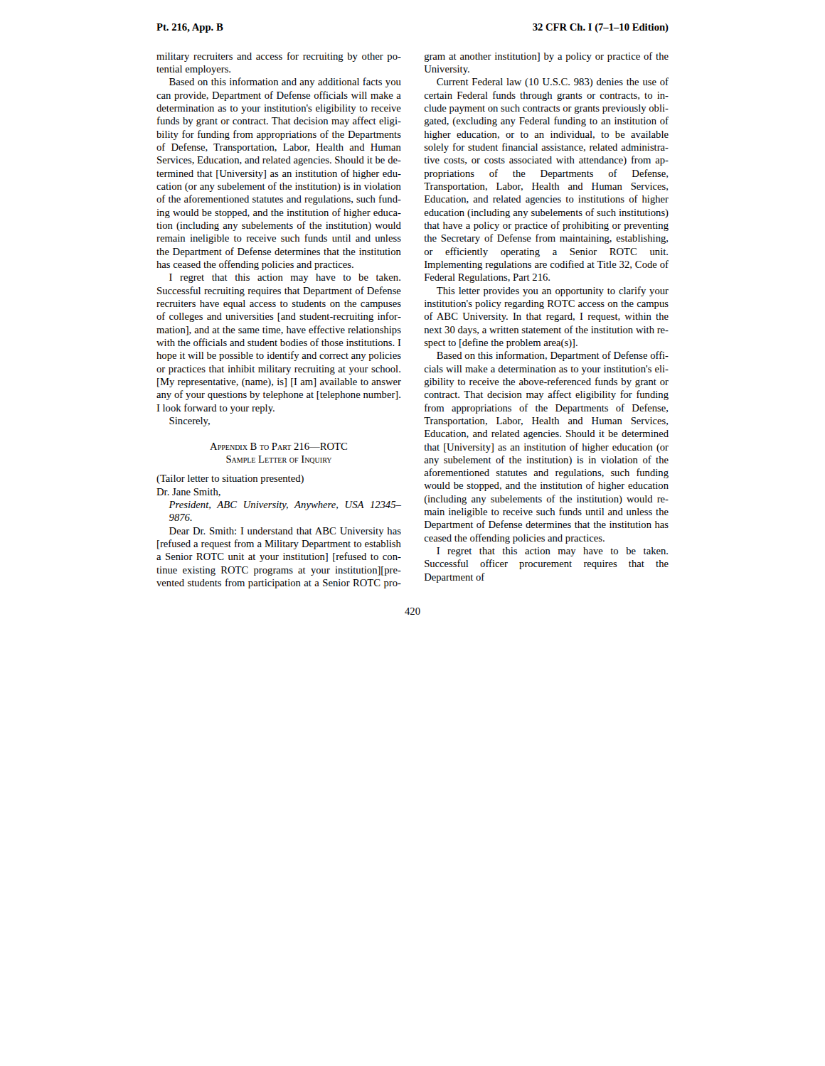Pt. 216, App. B 32 CFR Ch. I (7–1–10 Edition)
military recruiters and access for recruiting by other potential employers.
Based on this information and any additional facts you can provide, Department of Defense officials will make a determination as to your institution's eligibility to receive funds by grant or contract. That decision may affect eligibility for funding from appropriations of the Departments of Defense, Transportation, Labor, Health and Human Services, Education, and related agencies. Should it be determined that [University] as an institution of higher education (or any subelement of the institution) is in violation of the aforementioned statutes and regulations, such funding would be stopped, and the institution of higher education (including any subelements of the institution) would remain ineligible to receive such funds until and unless the Department of Defense determines that the institution has ceased the offending policies and practices.
I regret that this action may have to be taken. Successful recruiting requires that Department of Defense recruiters have equal access to students on the campuses of colleges and universities [and student-recruiting information], and at the same time, have effective relationships with the officials and student bodies of those institutions. I hope it will be possible to identify and correct any policies or practices that inhibit military recruiting at your school. [My representative, (name), is] [I am] available to answer any of your questions by telephone at [telephone number]. I look forward to your reply.
Sincerely,
Appendix B to Part 216—ROTC
Sample Letter of Inquiry
(Tailor letter to situation presented)
Dr. Jane Smith, President, ABC University, Anywhere, USA 12345–9876.
Dear Dr. Smith: I understand that ABC University has [refused a request from a Military Department to establish a Senior ROTC unit at your institution] [refused to continue existing ROTC programs at your institution][prevented students from participation at a Senior ROTC program at another institution] by a policy or practice of the University.
Current Federal law (10 U.S.C. 983) denies the use of certain Federal funds through grants or contracts, to include payment on such contracts or grants previously obligated, (excluding any Federal funding to an institution of higher education, or to an individual, to be available solely for student financial assistance, related administrative costs, or costs associated with attendance) from appropriations of the Departments of Defense, Transportation, Labor, Health and Human Services, Education, and related agencies to institutions of higher education (including any subelements of such institutions) that have a policy or practice of prohibiting or preventing the Secretary of Defense from maintaining, establishing, or efficiently operating a Senior ROTC unit. Implementing regulations are codified at Title 32, Code of Federal Regulations, Part 216.
This letter provides you an opportunity to clarify your institution's policy regarding ROTC access on the campus of ABC University. In that regard, I request, within the next 30 days, a written statement of the institution with respect to [define the problem area(s)].
Based on this information, Department of Defense officials will make a determination as to your institution's eligibility to receive the above-referenced funds by grant or contract. That decision may affect eligibility for funding from appropriations of the Departments of Defense, Transportation, Labor, Health and Human Services, Education, and related agencies. Should it be determined that [University] as an institution of higher education (or any subelement of the institution) is in violation of the aforementioned statutes and regulations, such funding would be stopped, and the institution of higher education (including any subelements of the institution) would remain ineligible to receive such funds until and unless the Department of Defense determines that the institution has ceased the offending policies and practices.
I regret that this action may have to be taken. Successful officer procurement requires that the Department of
420